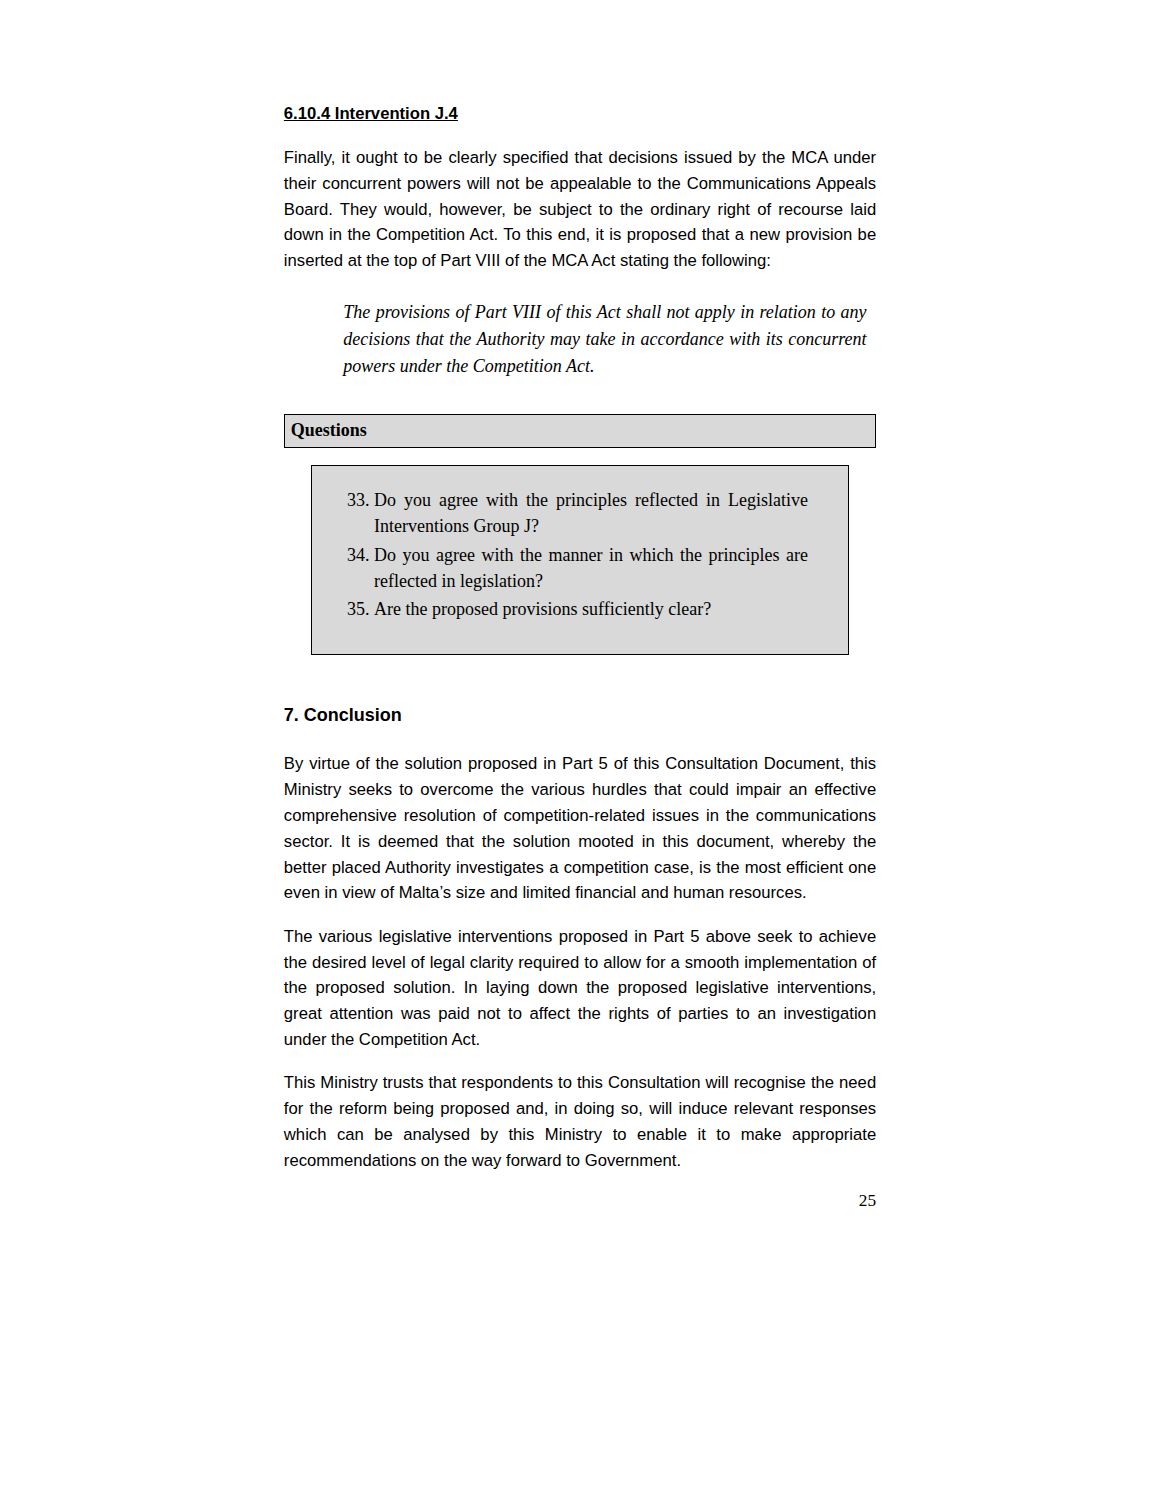6.10.4 Intervention J.4
Finally, it ought to be clearly specified that decisions issued by the MCA under their concurrent powers will not be appealable to the Communications Appeals Board. They would, however, be subject to the ordinary right of recourse laid down in the Competition Act. To this end, it is proposed that a new provision be inserted at the top of Part VIII of the MCA Act stating the following:
The provisions of Part VIII of this Act shall not apply in relation to any decisions that the Authority may take in accordance with its concurrent powers under the Competition Act.
Questions
Do you agree with the principles reflected in Legislative Interventions Group J?
Do you agree with the manner in which the principles are reflected in legislation?
Are the proposed provisions sufficiently clear?
7. Conclusion
By virtue of the solution proposed in Part 5 of this Consultation Document, this Ministry seeks to overcome the various hurdles that could impair an effective comprehensive resolution of competition-related issues in the communications sector. It is deemed that the solution mooted in this document, whereby the better placed Authority investigates a competition case, is the most efficient one even in view of Malta’s size and limited financial and human resources.
The various legislative interventions proposed in Part 5 above seek to achieve the desired level of legal clarity required to allow for a smooth implementation of the proposed solution. In laying down the proposed legislative interventions, great attention was paid not to affect the rights of parties to an investigation under the Competition Act.
This Ministry trusts that respondents to this Consultation will recognise the need for the reform being proposed and, in doing so, will induce relevant responses which can be analysed by this Ministry to enable it to make appropriate recommendations on the way forward to Government.
25